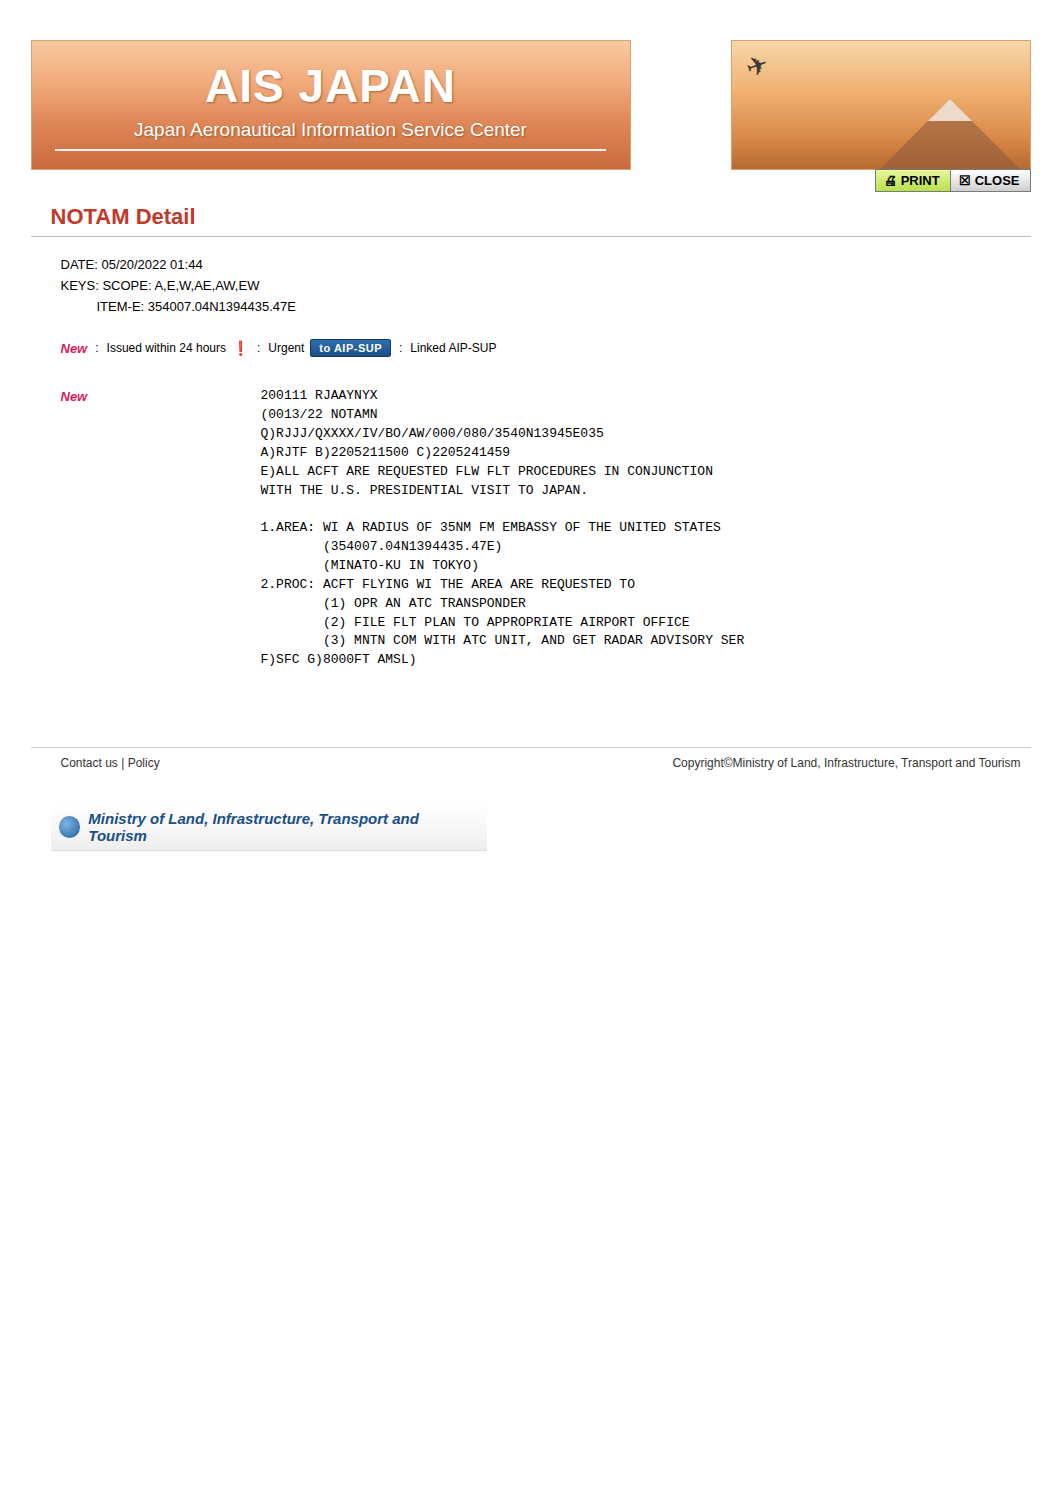AIS JAPAN
Japan Aeronautical Information Service Center
✈
🖨PRINT ☒CLOSE
NOTAM Detail
DATE: 05/20/2022 01:44
KEYS: SCOPE: A,E,W,AE,AW,EW
ITEM-E: 354007.04N1394435.47E
New: Issued within 24 hours ❗: Urgent to AIP-SUP: Linked AIP-SUP
New
200111 RJAAYNYX
(0013/22 NOTAMN
Q)RJJJ/QXXXX/IV/BO/AW/000/080/3540N13945E035
A)RJTF B)2205211500 C)2205241459
E)ALL ACFT ARE REQUESTED FLW FLT PROCEDURES IN CONJUNCTION
WITH THE U.S. PRESIDENTIAL VISIT TO JAPAN.

1.AREA: WI A RADIUS OF 35NM FM EMBASSY OF THE UNITED STATES
        (354007.04N1394435.47E)
        (MINATO-KU IN TOKYO)
2.PROC: ACFT FLYING WI THE AREA ARE REQUESTED TO
        (1) OPR AN ATC TRANSPONDER
        (2) FILE FLT PLAN TO APPROPRIATE AIRPORT OFFICE
        (3) MNTN COM WITH ATC UNIT, AND GET RADAR ADVISORY SER
F)SFC G)8000FT AMSL)
Contact us | Policy
Copyright©Ministry of Land, Infrastructure, Transport and Tourism
Ministry of Land, Infrastructure, Transport and Tourism